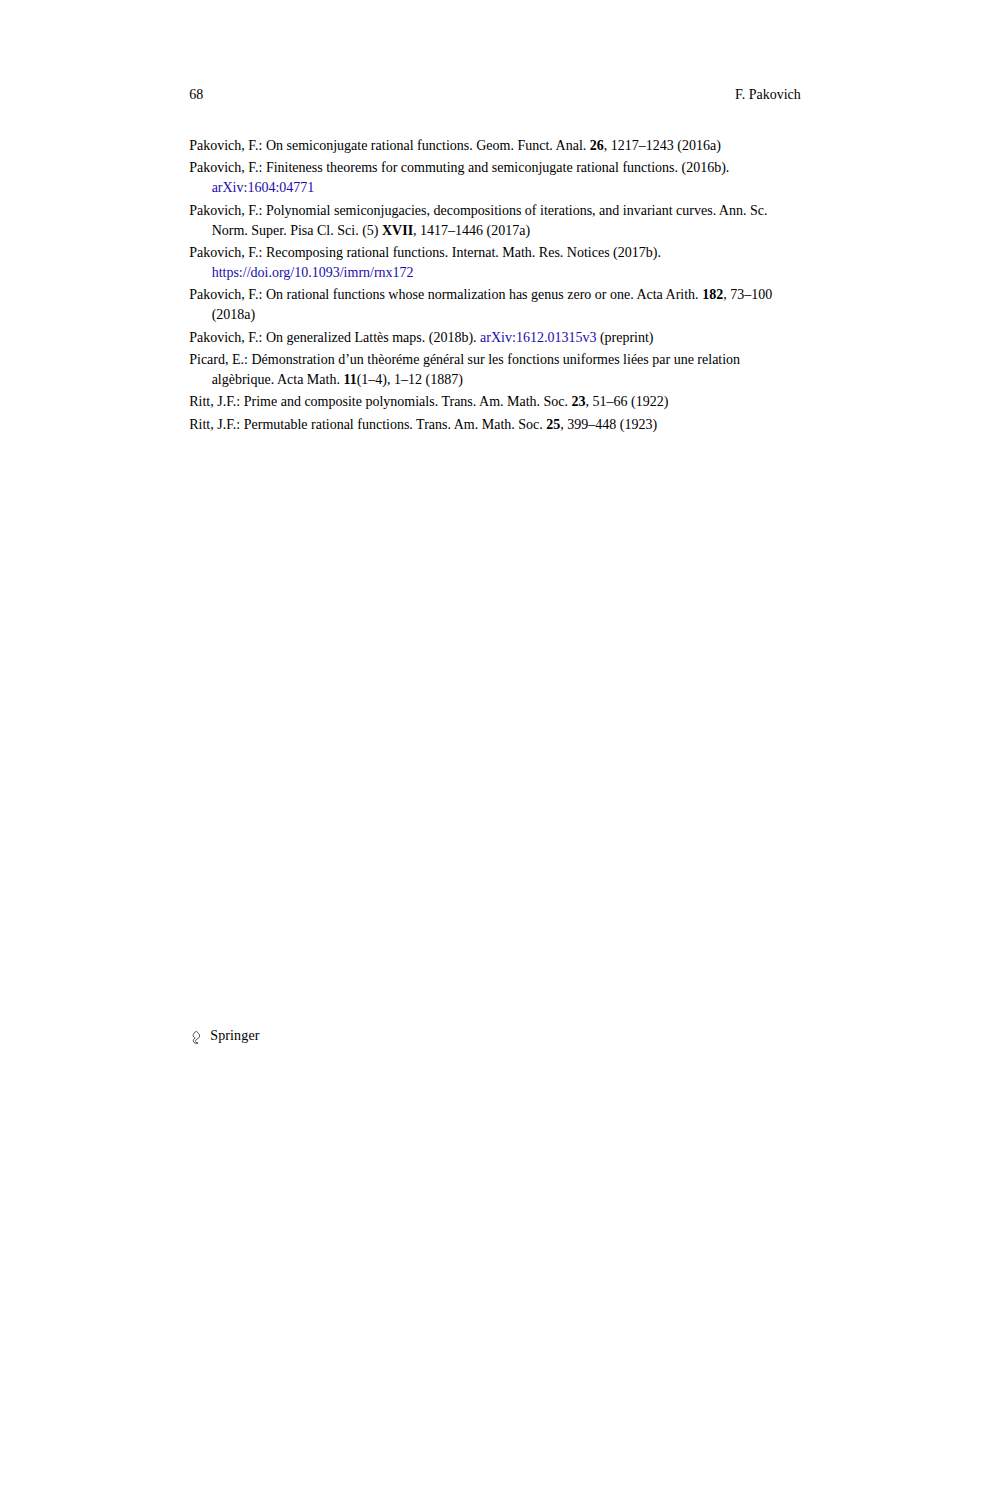68 F. Pakovich
Pakovich, F.: On semiconjugate rational functions. Geom. Funct. Anal. 26, 1217–1243 (2016a)
Pakovich, F.: Finiteness theorems for commuting and semiconjugate rational functions. (2016b). arXiv:1604:04771
Pakovich, F.: Polynomial semiconjugacies, decompositions of iterations, and invariant curves. Ann. Sc. Norm. Super. Pisa Cl. Sci. (5) XVII, 1417–1446 (2017a)
Pakovich, F.: Recomposing rational functions. Internat. Math. Res. Notices (2017b). https://doi.org/10.1093/imrn/rnx172
Pakovich, F.: On rational functions whose normalization has genus zero or one. Acta Arith. 182, 73–100 (2018a)
Pakovich, F.: On generalized Lattès maps. (2018b). arXiv:1612.01315v3 (preprint)
Picard, E.: Démonstration d’un thèoréme général sur les fonctions uniformes liées par une relation algèbrique. Acta Math. 11(1–4), 1–12 (1887)
Ritt, J.F.: Prime and composite polynomials. Trans. Am. Math. Soc. 23, 51–66 (1922)
Ritt, J.F.: Permutable rational functions. Trans. Am. Math. Soc. 25, 399–448 (1923)
Springer